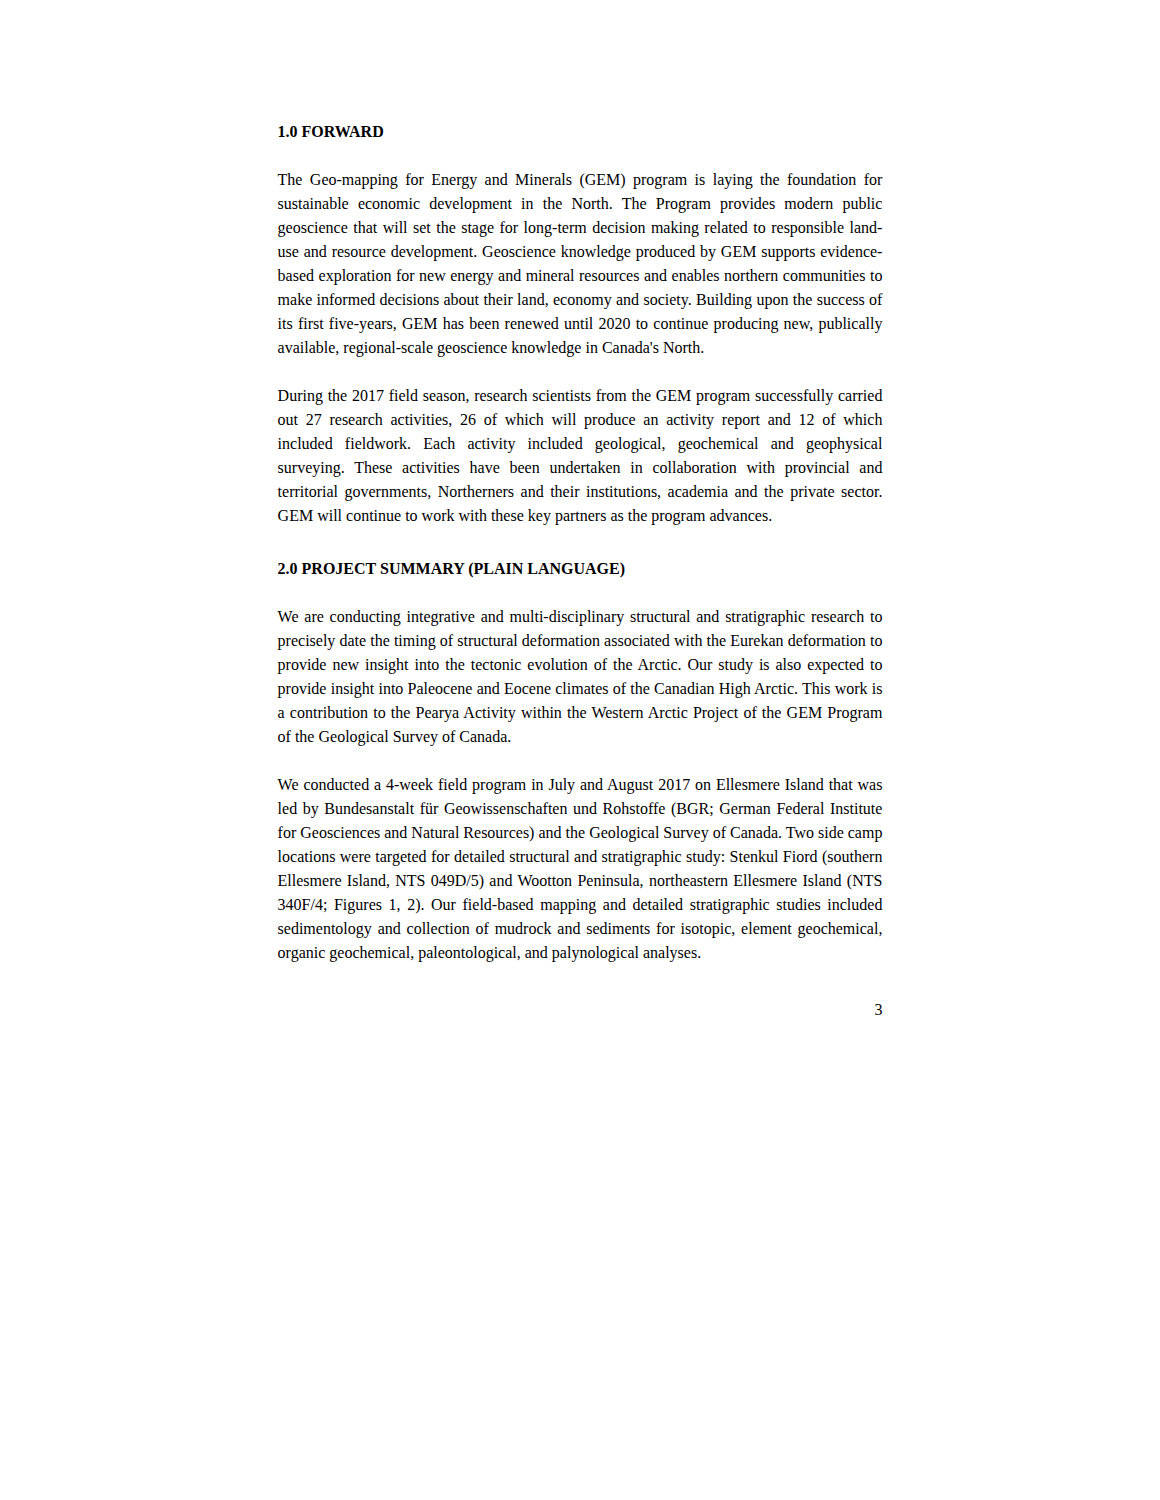1.0 FORWARD
The Geo-mapping for Energy and Minerals (GEM) program is laying the foundation for sustainable economic development in the North. The Program provides modern public geoscience that will set the stage for long-term decision making related to responsible land-use and resource development. Geoscience knowledge produced by GEM supports evidence-based exploration for new energy and mineral resources and enables northern communities to make informed decisions about their land, economy and society. Building upon the success of its first five-years, GEM has been renewed until 2020 to continue producing new, publically available, regional-scale geoscience knowledge in Canada's North.
During the 2017 field season, research scientists from the GEM program successfully carried out 27 research activities, 26 of which will produce an activity report and 12 of which included fieldwork. Each activity included geological, geochemical and geophysical surveying. These activities have been undertaken in collaboration with provincial and territorial governments, Northerners and their institutions, academia and the private sector. GEM will continue to work with these key partners as the program advances.
2.0 PROJECT SUMMARY (PLAIN LANGUAGE)
We are conducting integrative and multi-disciplinary structural and stratigraphic research to precisely date the timing of structural deformation associated with the Eurekan deformation to provide new insight into the tectonic evolution of the Arctic. Our study is also expected to provide insight into Paleocene and Eocene climates of the Canadian High Arctic. This work is a contribution to the Pearya Activity within the Western Arctic Project of the GEM Program of the Geological Survey of Canada.
We conducted a 4-week field program in July and August 2017 on Ellesmere Island that was led by Bundesanstalt für Geowissenschaften und Rohstoffe (BGR; German Federal Institute for Geosciences and Natural Resources) and the Geological Survey of Canada. Two side camp locations were targeted for detailed structural and stratigraphic study: Stenkul Fiord (southern Ellesmere Island, NTS 049D/5) and Wootton Peninsula, northeastern Ellesmere Island (NTS 340F/4; Figures 1, 2). Our field-based mapping and detailed stratigraphic studies included sedimentology and collection of mudrock and sediments for isotopic, element geochemical, organic geochemical, paleontological, and palynological analyses.
3